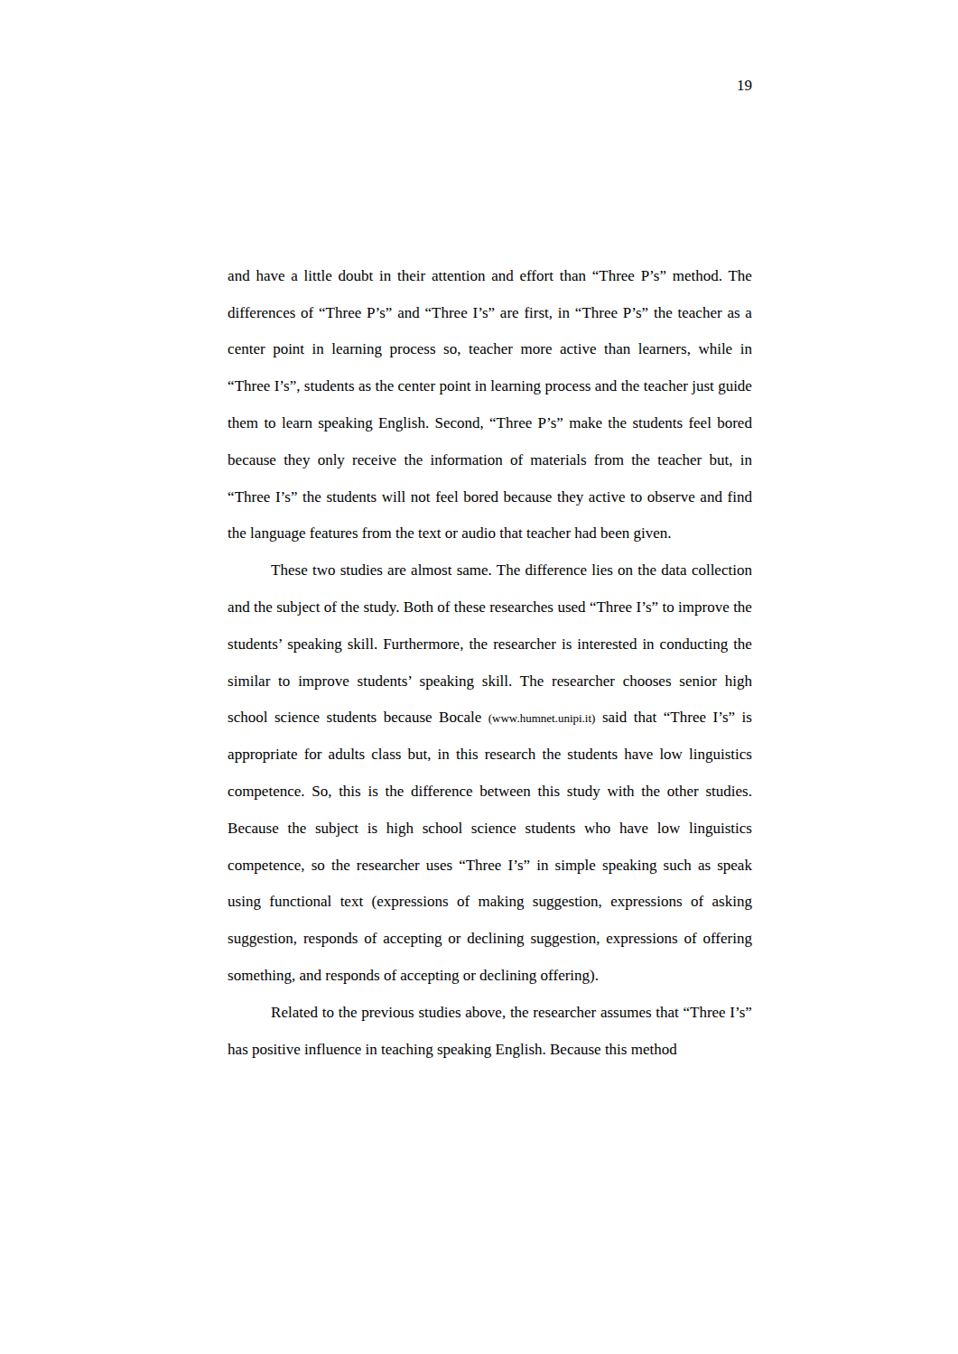19
and have a little doubt in their attention and effort than “Three P’s” method. The differences of “Three P’s” and “Three I’s” are first, in “Three P’s” the teacher as a center point in learning process so, teacher more active than learners, while in “Three I’s”, students as the center point in learning process and the teacher just guide them to learn speaking English. Second, “Three P’s” make the students feel bored because they only receive the information of materials from the teacher but, in “Three I’s” the students will not feel bored because they active to observe and find the language features from the text or audio that teacher had been given.
These two studies are almost same. The difference lies on the data collection and the subject of the study. Both of these researches used “Three I’s” to improve the students’ speaking skill. Furthermore, the researcher is interested in conducting the similar to improve students’ speaking skill. The researcher chooses senior high school science students because Bocale (www.humnet.unipi.it) said that “Three I’s” is appropriate for adults class but, in this research the students have low linguistics competence. So, this is the difference between this study with the other studies. Because the subject is high school science students who have low linguistics competence, so the researcher uses “Three I’s” in simple speaking such as speak using functional text (expressions of making suggestion, expressions of asking suggestion, responds of accepting or declining suggestion, expressions of offering something, and responds of accepting or declining offering).
Related to the previous studies above, the researcher assumes that “Three I’s” has positive influence in teaching speaking English. Because this method